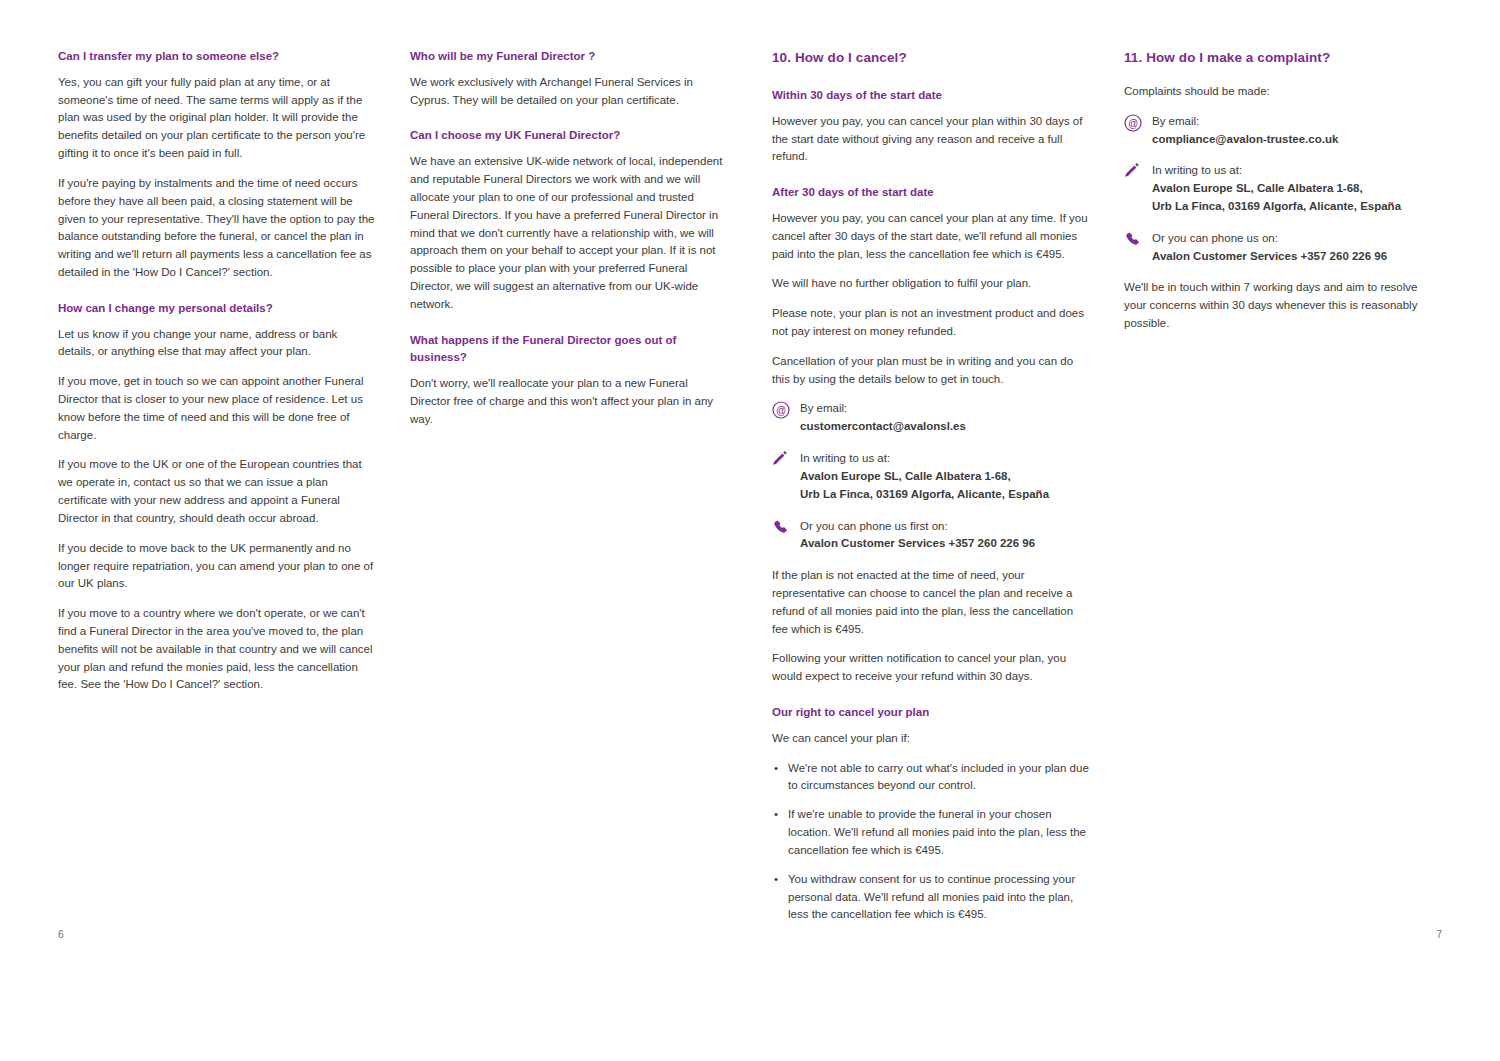Can I transfer my plan to someone else?
Yes, you can gift your fully paid plan at any time, or at someone's time of need. The same terms will apply as if the plan was used by the original plan holder. It will provide the benefits detailed on your plan certificate to the person you're gifting it to once it's been paid in full.
If you're paying by instalments and the time of need occurs before they have all been paid, a closing statement will be given to your representative. They'll have the option to pay the balance outstanding before the funeral, or cancel the plan in writing and we'll return all payments less a cancellation fee as detailed in the 'How Do I Cancel?' section.
How can I change my personal details?
Let us know if you change your name, address or bank details, or anything else that may affect your plan.
If you move, get in touch so we can appoint another Funeral Director that is closer to your new place of residence. Let us know before the time of need and this will be done free of charge.
If you move to the UK or one of the European countries that we operate in, contact us so that we can issue a plan certificate with your new address and appoint a Funeral Director in that country, should death occur abroad.
If you decide to move back to the UK permanently and no longer require repatriation, you can amend your plan to one of our UK plans.
If you move to a country where we don't operate, or we can't find a Funeral Director in the area you've moved to, the plan benefits will not be available in that country and we will cancel your plan and refund the monies paid, less the cancellation fee. See the 'How Do I Cancel?' section.
Who will be my Funeral Director ?
We work exclusively with Archangel Funeral Services in Cyprus. They will be detailed on your plan certificate.
Can I choose my UK Funeral Director?
We have an extensive UK-wide network of local, independent and reputable Funeral Directors we work with and we will allocate your plan to one of our professional and trusted Funeral Directors. If you have a preferred Funeral Director in mind that we don't currently have a relationship with, we will approach them on your behalf to accept your plan. If it is not possible to place your plan with your preferred Funeral Director, we will suggest an alternative from our UK-wide network.
What happens if the Funeral Director goes out of business?
Don't worry, we'll reallocate your plan to a new Funeral Director free of charge and this won't affect your plan in any way.
6
10. How do I cancel?
Within 30 days of the start date
However you pay, you can cancel your plan within 30 days of the start date without giving any reason and receive a full refund.
After 30 days of the start date
However you pay, you can cancel your plan at any time. If you cancel after 30 days of the start date, we'll refund all monies paid into the plan, less the cancellation fee which is €495.
We will have no further obligation to fulfil your plan.
Please note, your plan is not an investment product and does not pay interest on money refunded.
Cancellation of your plan must be in writing and you can do this by using the details below to get in touch.
@
By email:
customercontact@avalonsl.es
In writing to us at:
Avalon Europe SL, Calle Albatera 1-68,
Urb La Finca, 03169 Algorfa, Alicante, España
Or you can phone us first on:
Avalon Customer Services +357 260 226 96
If the plan is not enacted at the time of need, your representative can choose to cancel the plan and receive a refund of all monies paid into the plan, less the cancellation fee which is €495.
Following your written notification to cancel your plan, you would expect to receive your refund within 30 days.
Our right to cancel your plan
We can cancel your plan if:
We're not able to carry out what's included in your plan due to circumstances beyond our control.
If we're unable to provide the funeral in your chosen location. We'll refund all monies paid into the plan, less the cancellation fee which is €495.
You withdraw consent for us to continue processing your personal data. We'll refund all monies paid into the plan, less the cancellation fee which is €495.
11. How do I make a complaint?
Complaints should be made:
@
By email:
compliance@avalon-trustee.co.uk
In writing to us at:
Avalon Europe SL, Calle Albatera 1-68,
Urb La Finca, 03169 Algorfa, Alicante, España
Or you can phone us on:
Avalon Customer Services +357 260 226 96
We'll be in touch within 7 working days and aim to resolve your concerns within 30 days whenever this is reasonably possible.
7